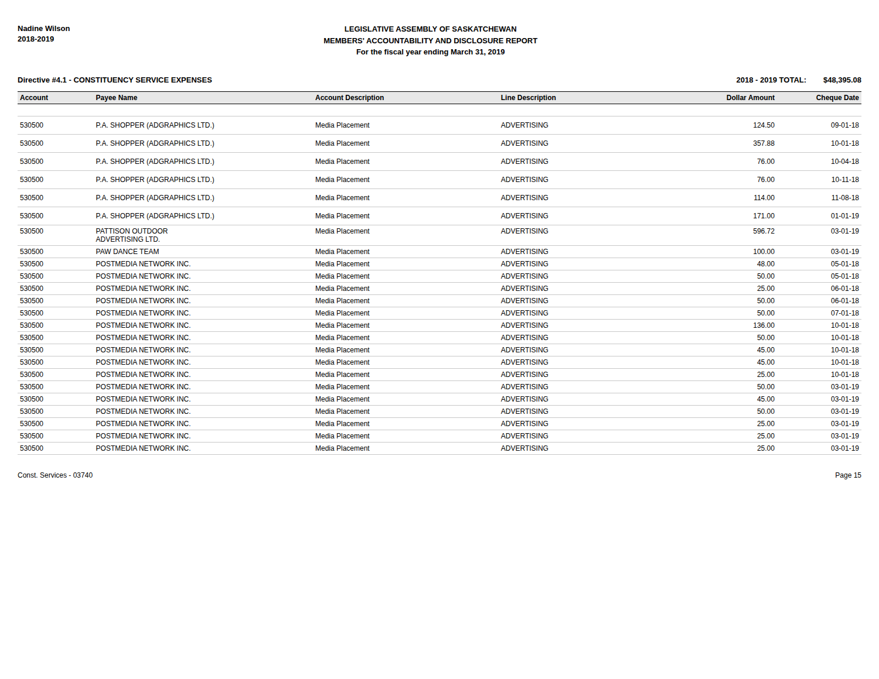Nadine Wilson
2018-2019
LEGISLATIVE ASSEMBLY OF SASKATCHEWAN
MEMBERS' ACCOUNTABILITY AND DISCLOSURE REPORT
For the fiscal year ending March 31, 2019
Directive #4.1 - CONSTITUENCY SERVICE EXPENSES
2018 - 2019 TOTAL: $48,395.08
| Account | Payee Name | Account Description | Line Description | Dollar Amount | Cheque Date |
| --- | --- | --- | --- | --- | --- |
| 530500 | P.A. SHOPPER (ADGRAPHICS LTD.) | Media Placement | ADVERTISING | 124.50 | 09-01-18 |
| 530500 | P.A. SHOPPER (ADGRAPHICS LTD.) | Media Placement | ADVERTISING | 357.88 | 10-01-18 |
| 530500 | P.A. SHOPPER (ADGRAPHICS LTD.) | Media Placement | ADVERTISING | 76.00 | 10-04-18 |
| 530500 | P.A. SHOPPER (ADGRAPHICS LTD.) | Media Placement | ADVERTISING | 76.00 | 10-11-18 |
| 530500 | P.A. SHOPPER (ADGRAPHICS LTD.) | Media Placement | ADVERTISING | 114.00 | 11-08-18 |
| 530500 | P.A. SHOPPER (ADGRAPHICS LTD.) | Media Placement | ADVERTISING | 171.00 | 01-01-19 |
| 530500 | PATTISON OUTDOOR ADVERTISING LTD. | Media Placement | ADVERTISING | 596.72 | 03-01-19 |
| 530500 | PAW DANCE TEAM | Media Placement | ADVERTISING | 100.00 | 03-01-19 |
| 530500 | POSTMEDIA NETWORK INC. | Media Placement | ADVERTISING | 48.00 | 05-01-18 |
| 530500 | POSTMEDIA NETWORK INC. | Media Placement | ADVERTISING | 50.00 | 05-01-18 |
| 530500 | POSTMEDIA NETWORK INC. | Media Placement | ADVERTISING | 25.00 | 06-01-18 |
| 530500 | POSTMEDIA NETWORK INC. | Media Placement | ADVERTISING | 50.00 | 06-01-18 |
| 530500 | POSTMEDIA NETWORK INC. | Media Placement | ADVERTISING | 50.00 | 07-01-18 |
| 530500 | POSTMEDIA NETWORK INC. | Media Placement | ADVERTISING | 136.00 | 10-01-18 |
| 530500 | POSTMEDIA NETWORK INC. | Media Placement | ADVERTISING | 50.00 | 10-01-18 |
| 530500 | POSTMEDIA NETWORK INC. | Media Placement | ADVERTISING | 45.00 | 10-01-18 |
| 530500 | POSTMEDIA NETWORK INC. | Media Placement | ADVERTISING | 45.00 | 10-01-18 |
| 530500 | POSTMEDIA NETWORK INC. | Media Placement | ADVERTISING | 25.00 | 10-01-18 |
| 530500 | POSTMEDIA NETWORK INC. | Media Placement | ADVERTISING | 50.00 | 03-01-19 |
| 530500 | POSTMEDIA NETWORK INC. | Media Placement | ADVERTISING | 45.00 | 03-01-19 |
| 530500 | POSTMEDIA NETWORK INC. | Media Placement | ADVERTISING | 50.00 | 03-01-19 |
| 530500 | POSTMEDIA NETWORK INC. | Media Placement | ADVERTISING | 25.00 | 03-01-19 |
| 530500 | POSTMEDIA NETWORK INC. | Media Placement | ADVERTISING | 25.00 | 03-01-19 |
| 530500 | POSTMEDIA NETWORK INC. | Media Placement | ADVERTISING | 25.00 | 03-01-19 |
Const. Services - 03740
Page 15